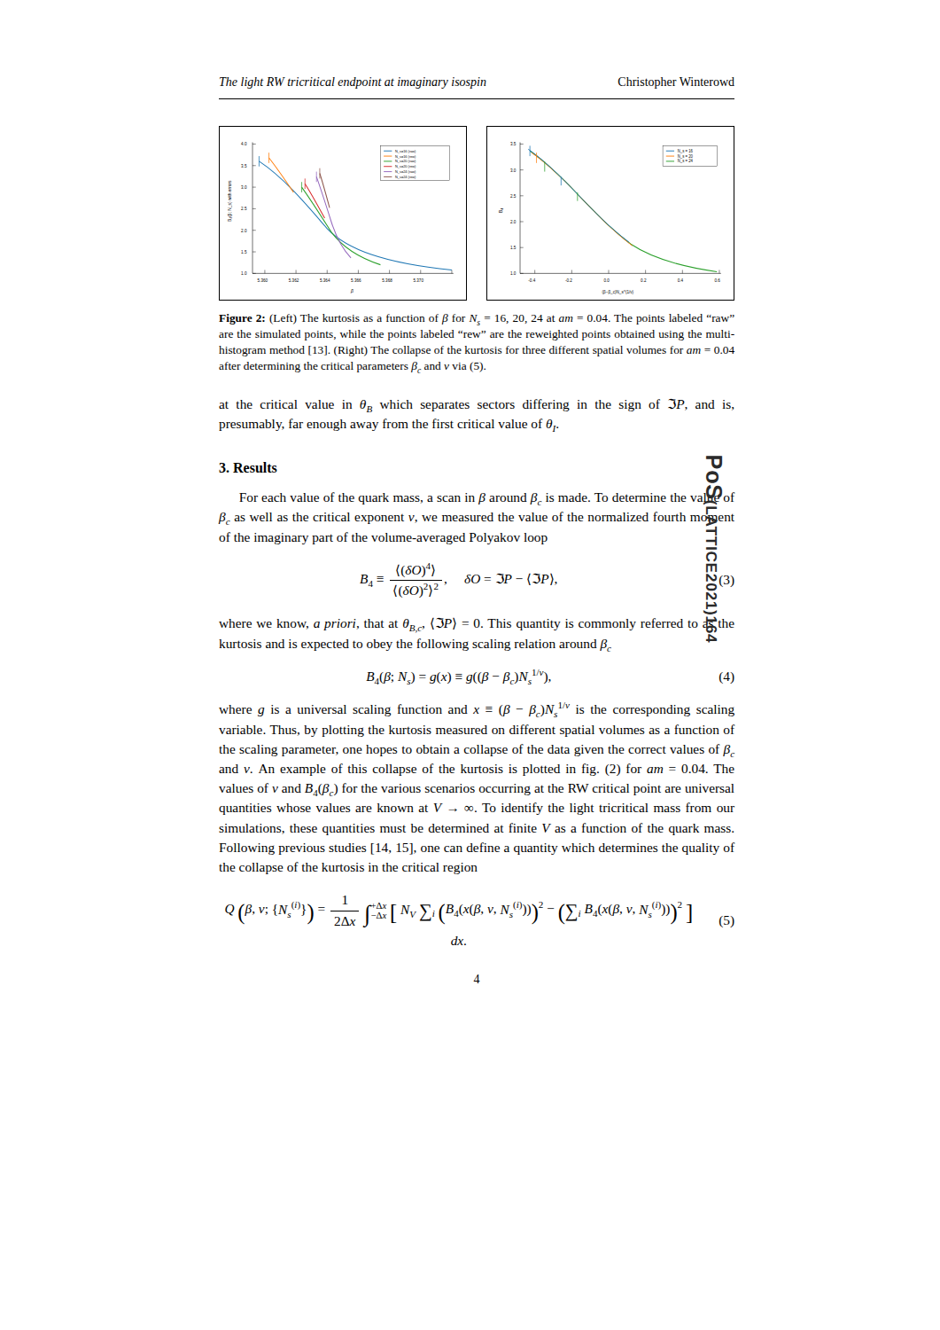The light RW tricritical endpoint at imaginary isospin
Christopher Winterowd
PoS(LATTICE2021)164
1.0 1.5 2.0 2.5 3.0 3.5 4.0 5.360 5.362 5.364 5.366 5.368 5.370 β B₄(β; N_s) with errors N_s=16 (raw) N_s=16 (rew) N_s=20 (raw) N_s=20 (rew) N_s=24 (raw) N_s=24 (rew)
1.0 1.5 2.0 2.5 3.0 3.5 -0.4 -0.2 0.0 0.2 0.4 0.6 (β−β_c)N_s^{1/ν} B₄ N_s = 16 N_s = 20 N_s = 24
Figure 2: (Left) The kurtosis as a function of β for Ns = 16, 20, 24 at am = 0.04. The points labeled “raw” are the simulated points, while the points labeled “rew” are the reweighted points obtained using the multi-histogram method [13]. (Right) The collapse of the kurtosis for three different spatial volumes for am = 0.04 after determining the critical parameters βc and ν via (5).
at the critical value in θB which separates sectors differing in the sign of ℑP, and is, presumably, far enough away from the first critical value of θI.
3. Results
For each value of the quark mass, a scan in β around βc is made. To determine the value of βc as well as the critical exponent ν, we measured the value of the normalized fourth moment of the imaginary part of the volume-averaged Polyakov loop
B4 ≡ ⟨(δO)4⟩ ⟨(δO)2⟩2 , δO = ℑP − ⟨ℑP⟩,
(3)
where we know, a priori, that at θB,c, ⟨ℑP⟩ = 0. This quantity is commonly referred to as the kurtosis and is expected to obey the following scaling relation around βc
B4(β; Ns) = g(x) ≡ g((β − βc)Ns1/ν),
(4)
where g is a universal scaling function and x ≡ (β − βc)Ns1/ν is the corresponding scaling variable. Thus, by plotting the kurtosis measured on different spatial volumes as a function of the scaling parameter, one hopes to obtain a collapse of the data given the correct values of βc and ν. An example of this collapse of the kurtosis is plotted in fig. (2) for am = 0.04. The values of ν and B4(βc) for the various scenarios occurring at the RW critical point are universal quantities whose values are known at V → ∞. To identify the light tricritical mass from our simulations, these quantities must be determined at finite V as a function of the quark mass. Following previous studies [14, 15], one can define a quantity which determines the quality of the collapse of the kurtosis in the critical region
Q (β, ν; {Ns(i)}) = 12Δx ∫+Δx−Δx [ NV ∑i (B4(x(β, ν, Ns(i))))2 − (∑i B4(x(β, ν, Ns(i))))2 ] dx.
(5)
4